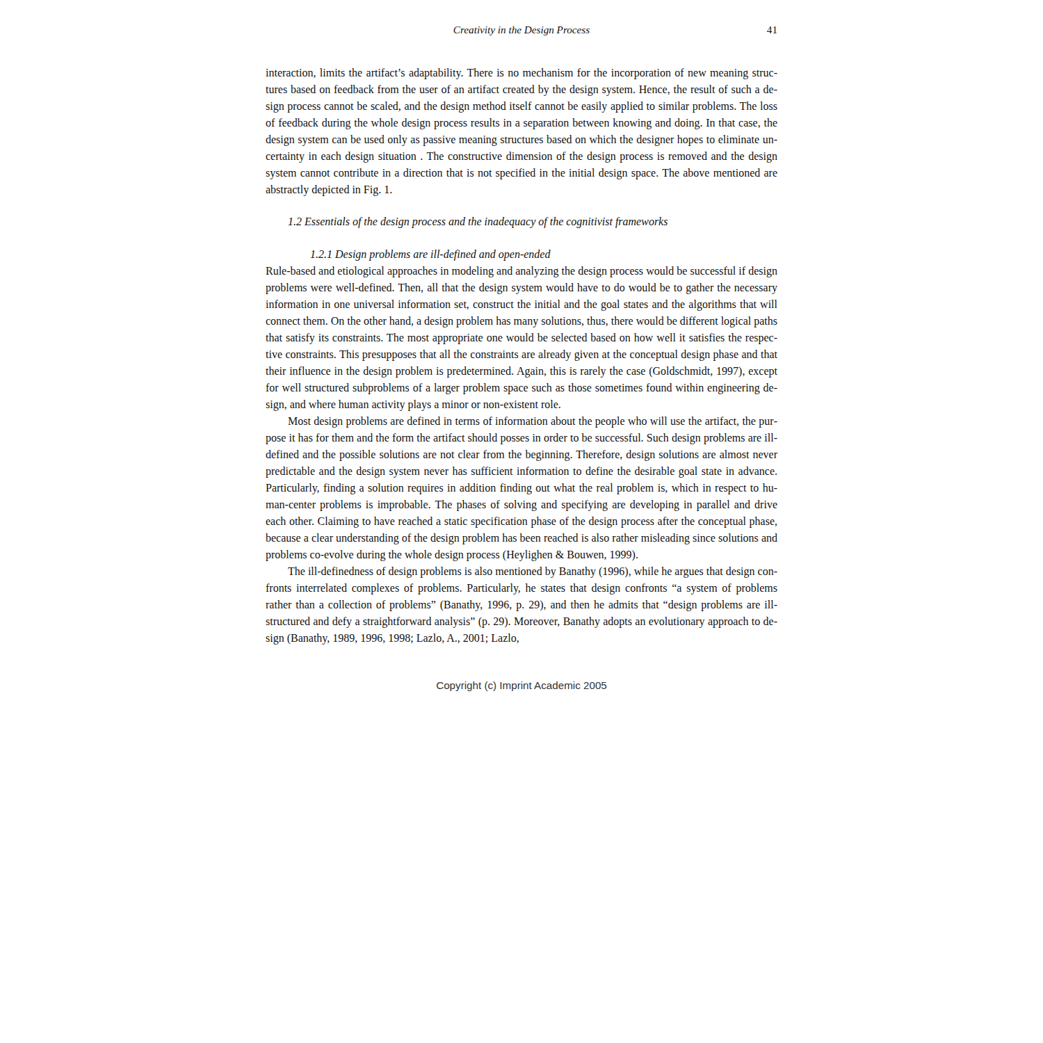Creativity in the Design Process 41
interaction, limits the artifact’s adaptability. There is no mechanism for the incorporation of new meaning structures based on feedback from the user of an artifact created by the design system. Hence, the result of such a design process cannot be scaled, and the design method itself cannot be easily applied to similar problems. The loss of feedback during the whole design process results in a separation between knowing and doing. In that case, the design system can be used only as passive meaning structures based on which the designer hopes to eliminate uncertainty in each design situation . The constructive dimension of the design process is removed and the design system cannot contribute in a direction that is not specified in the initial design space. The above mentioned are abstractly depicted in Fig. 1.
1.2 Essentials of the design process and the inadequacy of the cognitivist frameworks
1.2.1 Design problems are ill-defined and open-ended
Rule-based and etiological approaches in modeling and analyzing the design process would be successful if design problems were well-defined. Then, all that the design system would have to do would be to gather the necessary information in one universal information set, construct the initial and the goal states and the algorithms that will connect them. On the other hand, a design problem has many solutions, thus, there would be different logical paths that satisfy its constraints. The most appropriate one would be selected based on how well it satisfies the respective constraints. This presupposes that all the constraints are already given at the conceptual design phase and that their influence in the design problem is predetermined. Again, this is rarely the case (Goldschmidt, 1997), except for well structured subproblems of a larger problem space such as those sometimes found within engineering design, and where human activity plays a minor or non-existent role.
Most design problems are defined in terms of information about the people who will use the artifact, the purpose it has for them and the form the artifact should posses in order to be successful. Such design problems are ill-defined and the possible solutions are not clear from the beginning. Therefore, design solutions are almost never predictable and the design system never has sufficient information to define the desirable goal state in advance. Particularly, finding a solution requires in addition finding out what the real problem is, which in respect to human-center problems is improbable. The phases of solving and specifying are developing in parallel and drive each other. Claiming to have reached a static specification phase of the design process after the conceptual phase, because a clear understanding of the design problem has been reached is also rather misleading since solutions and problems co-evolve during the whole design process (Heylighen & Bouwen, 1999).
The ill-definedness of design problems is also mentioned by Banathy (1996), while he argues that design confronts interrelated complexes of problems. Particularly, he states that design confronts “a system of problems rather than a collection of problems” (Banathy, 1996, p. 29), and then he admits that “design problems are ill-structured and defy a straightforward analysis” (p. 29). Moreover, Banathy adopts an evolutionary approach to design (Banathy, 1989, 1996, 1998; Lazlo, A., 2001; Lazlo,
Copyright (c) Imprint Academic 2005